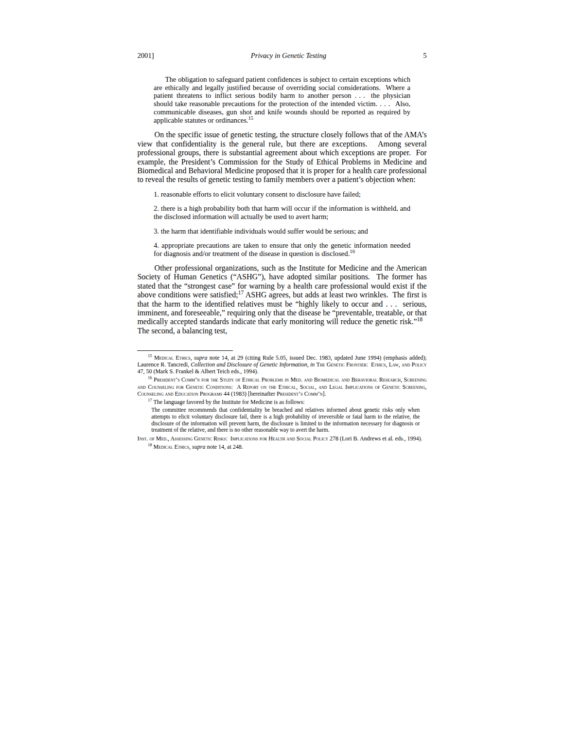2001] Privacy in Genetic Testing 5
The obligation to safeguard patient confidences is subject to certain exceptions which are ethically and legally justified because of overriding social considerations. Where a patient threatens to inflict serious bodily harm to another person ... the physician should take reasonable precautions for the protection of the intended victim. ... Also, communicable diseases, gun shot and knife wounds should be reported as required by applicable statutes or ordinances.15
On the specific issue of genetic testing, the structure closely follows that of the AMA’s view that confidentiality is the general rule, but there are exceptions. Among several professional groups, there is substantial agreement about which exceptions are proper. For example, the President’s Commission for the Study of Ethical Problems in Medicine and Biomedical and Behavioral Medicine proposed that it is proper for a health care professional to reveal the results of genetic testing to family members over a patient’s objection when:
1. reasonable efforts to elicit voluntary consent to disclosure have failed;
2. there is a high probability both that harm will occur if the information is withheld, and the disclosed information will actually be used to avert harm;
3. the harm that identifiable individuals would suffer would be serious; and
4. appropriate precautions are taken to ensure that only the genetic information needed for diagnosis and/or treatment of the disease in question is disclosed.16
Other professional organizations, such as the Institute for Medicine and the American Society of Human Genetics (“ASHG”), have adopted similar positions. The former has stated that the “strongest case” for warning by a health care professional would exist if the above conditions were satisfied;17 ASHG agrees, but adds at least two wrinkles. The first is that the harm to the identified relatives must be “highly likely to occur and ... serious, imminent, and foreseeable,” requiring only that the disease be “preventable, treatable, or that medically accepted standards indicate that early monitoring will reduce the genetic risk.”18 The second, a balancing test,
15 Medical Ethics, supra note 14, at 29 (citing Rule 5.05, issued Dec. 1983, updated June 1994) (emphasis added); Laurence R. Tancredi, Collection and Disclosure of Genetic Information, in The Genetic Frontier: Ethics, Law, and Policy 47, 50 (Mark S. Frankel & Albert Teich eds., 1994).
16 President’s Comm’n for the Study of Ethical Problems in Med. and Biomedical and Behavioral Research, Screening and Counseling for Genetic Conditions: A Report on the Ethical, Social, and Legal Implications of Genetic Screening, Counseling and Education Programs 44 (1983) [hereinafter President’s Comm’n].
17 The language favored by the Institute for Medicine is as follows:
The committee recommends that confidentiality be breached and relatives informed about genetic risks only when attempts to elicit voluntary disclosure fail, there is a high probability of irreversible or fatal harm to the relative, the disclosure of the information will prevent harm, the disclosure is limited to the information necessary for diagnosis or treatment of the relative, and there is no other reasonable way to avert the harm.
Inst. of Med., Assessing Genetic Risks: Implications for Health and Social Policy 278 (Lori B. Andrews et al. eds., 1994).
18 Medical Ethics, supra note 14, at 248.